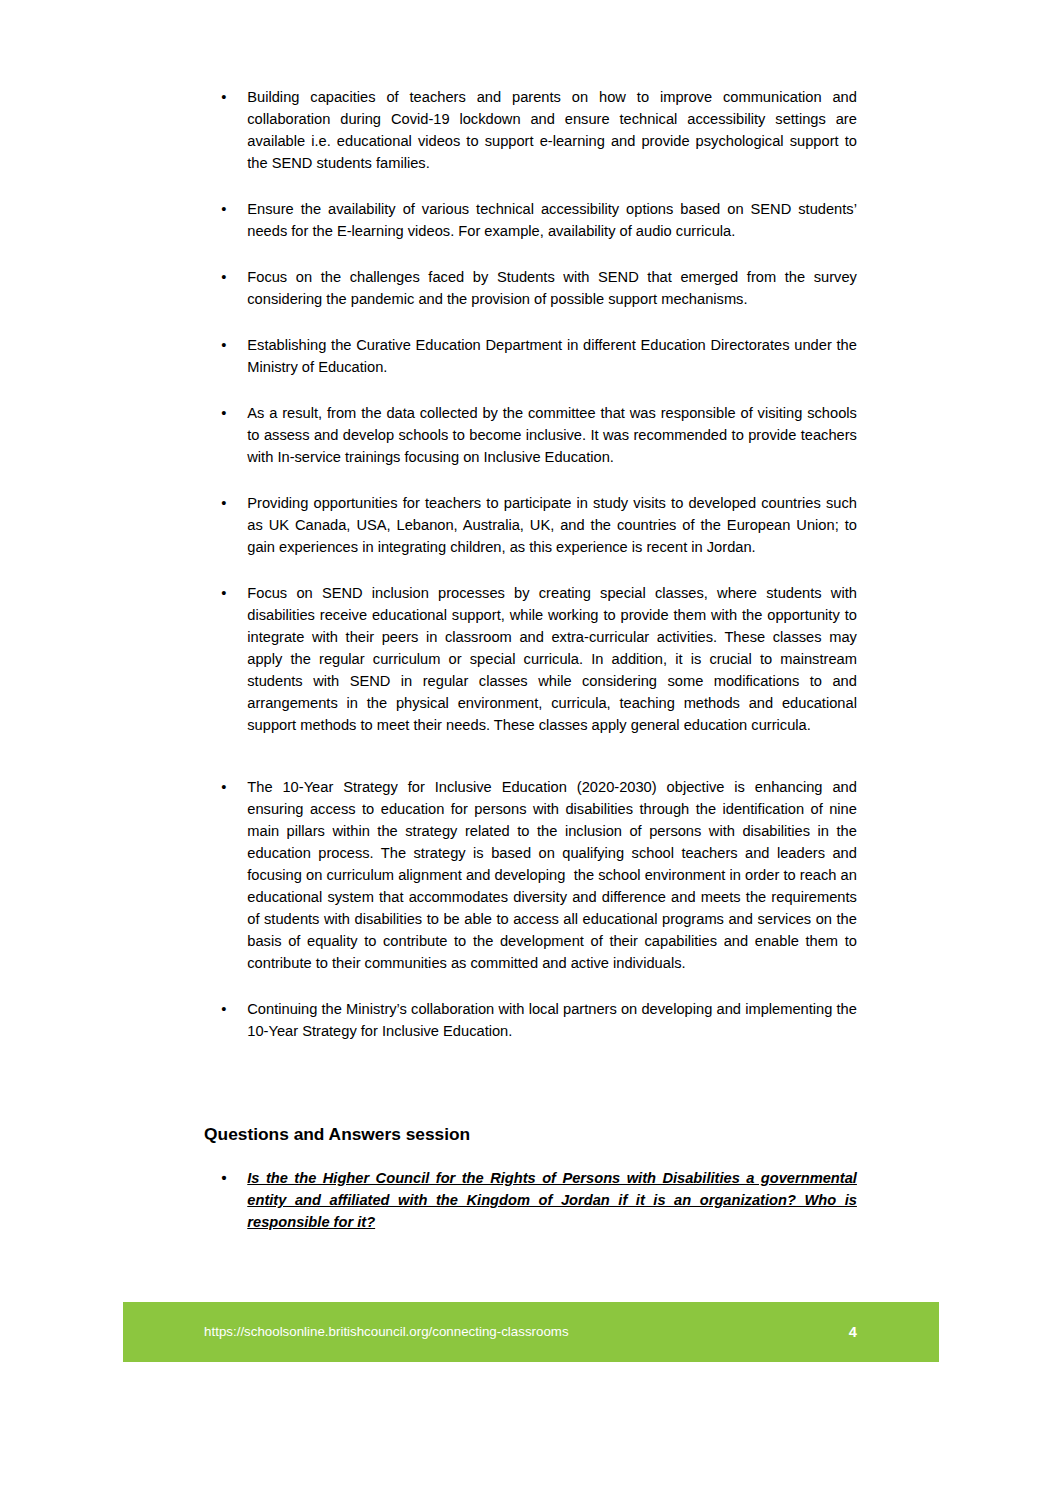Building capacities of teachers and parents on how to improve communication and collaboration during Covid-19 lockdown and ensure technical accessibility settings are available i.e. educational videos to support e-learning and provide psychological support to the SEND students families.
Ensure the availability of various technical accessibility options based on SEND students’ needs for the E-learning videos. For example, availability of audio curricula.
Focus on the challenges faced by Students with SEND that emerged from the survey considering the pandemic and the provision of possible support mechanisms.
Establishing the Curative Education Department in different Education Directorates under the Ministry of Education.
As a result, from the data collected by the committee that was responsible of visiting schools to assess and develop schools to become inclusive. It was recommended to provide teachers with In-service trainings focusing on Inclusive Education.
Providing opportunities for teachers to participate in study visits to developed countries such as UK Canada, USA, Lebanon, Australia, UK, and the countries of the European Union; to gain experiences in integrating children, as this experience is recent in Jordan.
Focus on SEND inclusion processes by creating special classes, where students with disabilities receive educational support, while working to provide them with the opportunity to integrate with their peers in classroom and extra-curricular activities. These classes may apply the regular curriculum or special curricula. In addition, it is crucial to mainstream students with SEND in regular classes while considering some modifications to and arrangements in the physical environment, curricula, teaching methods and educational support methods to meet their needs. These classes apply general education curricula.
The 10-Year Strategy for Inclusive Education (2020-2030) objective is enhancing and ensuring access to education for persons with disabilities through the identification of nine main pillars within the strategy related to the inclusion of persons with disabilities in the education process. The strategy is based on qualifying school teachers and leaders and focusing on curriculum alignment and developing the school environment in order to reach an educational system that accommodates diversity and difference and meets the requirements of students with disabilities to be able to access all educational programs and services on the basis of equality to contribute to the development of their capabilities and enable them to contribute to their communities as committed and active individuals.
Continuing the Ministry’s collaboration with local partners on developing and implementing the 10-Year Strategy for Inclusive Education.
Questions and Answers session
Is the the Higher Council for the Rights of Persons with Disabilities a governmental entity and affiliated with the Kingdom of Jordan if it is an organization? Who is responsible for it?
https://schoolsonline.britishcouncil.org/connecting-classrooms 4